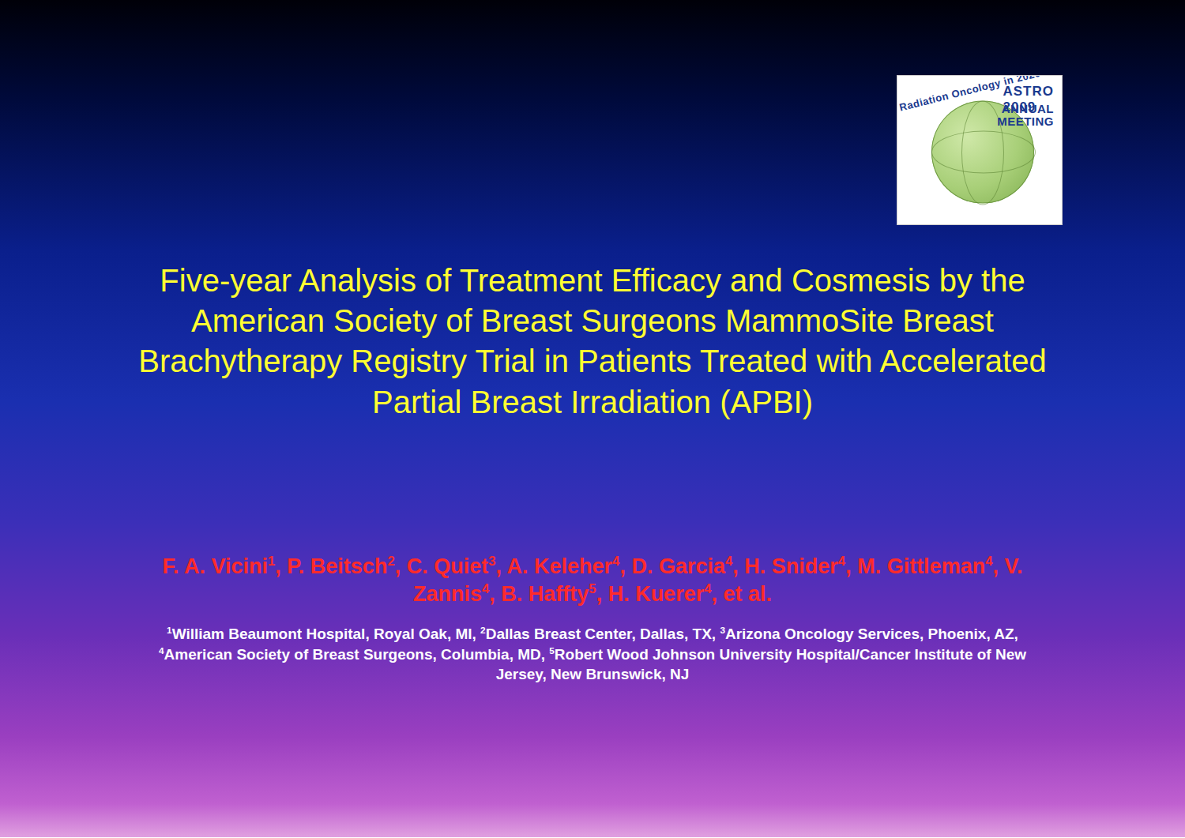Radiation Oncology in 2020
ASTRO
2009
ANNUAL
MEETING
Five-year Analysis of Treatment Efficacy and Cosmesis by the American Society of Breast Surgeons MammoSite Breast Brachytherapy Registry Trial in Patients Treated with Accelerated Partial Breast Irradiation (APBI)
F. A. Vicini1, P. Beitsch2, C. Quiet3, A. Keleher4, D. Garcia4, H. Snider4, M. Gittleman4, V. Zannis4, B. Haffty5, H. Kuerer4, et al.
1William Beaumont Hospital, Royal Oak, MI, 2Dallas Breast Center, Dallas, TX, 3Arizona Oncology Services, Phoenix, AZ, 4American Society of Breast Surgeons, Columbia, MD, 5Robert Wood Johnson University Hospital/Cancer Institute of New Jersey, New Brunswick, NJ